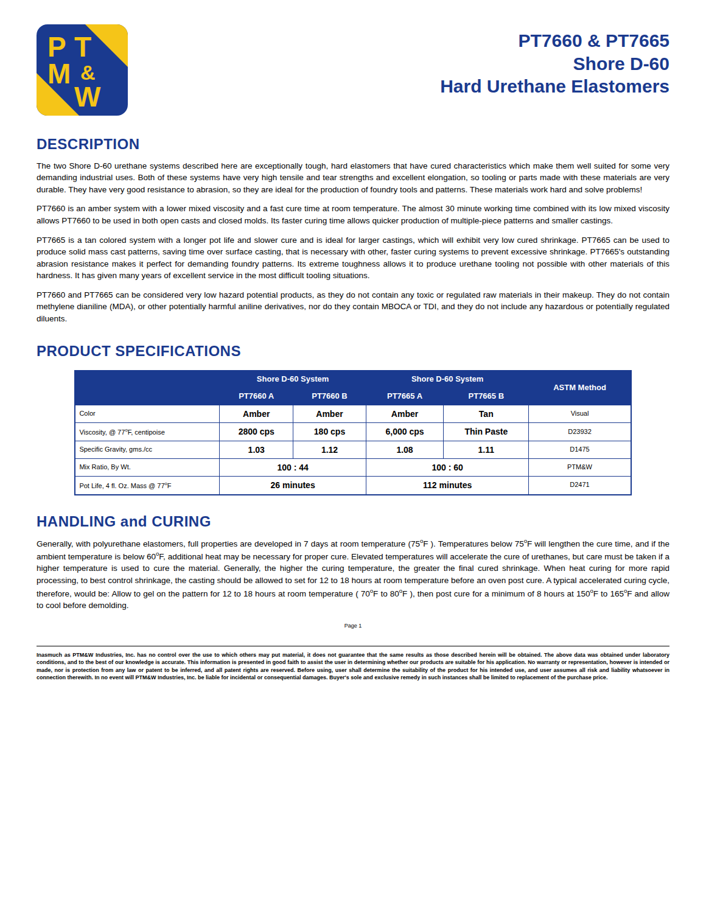P T M & W
PT7660 & PT7665
Shore D-60
Hard Urethane Elastomers
DESCRIPTION
The two Shore D-60 urethane systems described here are exceptionally tough, hard elastomers that have cured characteristics which make them well suited for some very demanding industrial uses. Both of these systems have very high tensile and tear strengths and excellent elongation, so tooling or parts made with these materials are very durable. They have very good resistance to abrasion, so they are ideal for the production of foundry tools and patterns. These materials work hard and solve problems!
PT7660 is an amber system with a lower mixed viscosity and a fast cure time at room temperature. The almost 30 minute working time combined with its low mixed viscosity allows PT7660 to be used in both open casts and closed molds. Its faster curing time allows quicker production of multiple-piece patterns and smaller castings.
PT7665 is a tan colored system with a longer pot life and slower cure and is ideal for larger castings, which will exhibit very low cured shrinkage. PT7665 can be used to produce solid mass cast patterns, saving time over surface casting, that is necessary with other, faster curing systems to prevent excessive shrinkage. PT7665's outstanding abrasion resistance makes it perfect for demanding foundry patterns. Its extreme toughness allows it to produce urethane tooling not possible with other materials of this hardness. It has given many years of excellent service in the most difficult tooling situations.
PT7660 and PT7665 can be considered very low hazard potential products, as they do not contain any toxic or regulated raw materials in their makeup. They do not contain methylene dianiline (MDA), or other potentially harmful aniline derivatives, nor do they contain MBOCA or TDI, and they do not include any hazardous or potentially regulated diluents.
PRODUCT SPECIFICATIONS
| | Shore D-60 System | Shore D-60 System | ASTM Method |
| --- | --- | --- | --- |
| PT7660 A | PT7660 B | PT7665 A | PT7665 B |
| Color | Amber | Amber | Amber | Tan | Visual |
| Viscosity, @ 77 o F, centipoise | 2800 cps | 180 cps | 6,000 cps | Thin Paste | D23932 |
| Specific Gravity, gms./cc | 1.03 | 1.12 | 1.08 | 1.11 | D1475 |
| Mix Ratio, By Wt. | 100 : 44 | 100 : 60 | PTM&W |
| Pot Life, 4 fl. Oz. Mass @ 77 o F | 26 minutes | 112 minutes | D2471 |
HANDLING and CURING
Generally, with polyurethane elastomers, full properties are developed in 7 days at room temperature (75oF ). Temperatures below 75oF will lengthen the cure time, and if the ambient temperature is below 60oF, additional heat may be necessary for proper cure. Elevated temperatures will accelerate the cure of urethanes, but care must be taken if a higher temperature is used to cure the material. Generally, the higher the curing temperature, the greater the final cured shrinkage. When heat curing for more rapid processing, to best control shrinkage, the casting should be allowed to set for 12 to 18 hours at room temperature before an oven post cure. A typical accelerated curing cycle, therefore, would be: Allow to gel on the pattern for 12 to 18 hours at room temperature ( 70oF to 80oF ), then post cure for a minimum of 8 hours at 150oF to 165oF and allow to cool before demolding.
Page 1
Inasmuch as PTM&W Industries, Inc. has no control over the use to which others may put material, it does not guarantee that the same results as those described herein will be obtained. The above data was obtained under laboratory conditions, and to the best of our knowledge is accurate. This information is presented in good faith to assist the user in determining whether our products are suitable for his application. No warranty or representation, however is intended or made, nor is protection from any law or patent to be inferred, and all patent rights are reserved. Before using, user shall determine the suitability of the product for his intended use, and user assumes all risk and liability whatsoever in connection therewith. In no event will PTM&W Industries, Inc. be liable for incidental or consequential damages. Buyer's sole and exclusive remedy in such instances shall be limited to replacement of the purchase price.